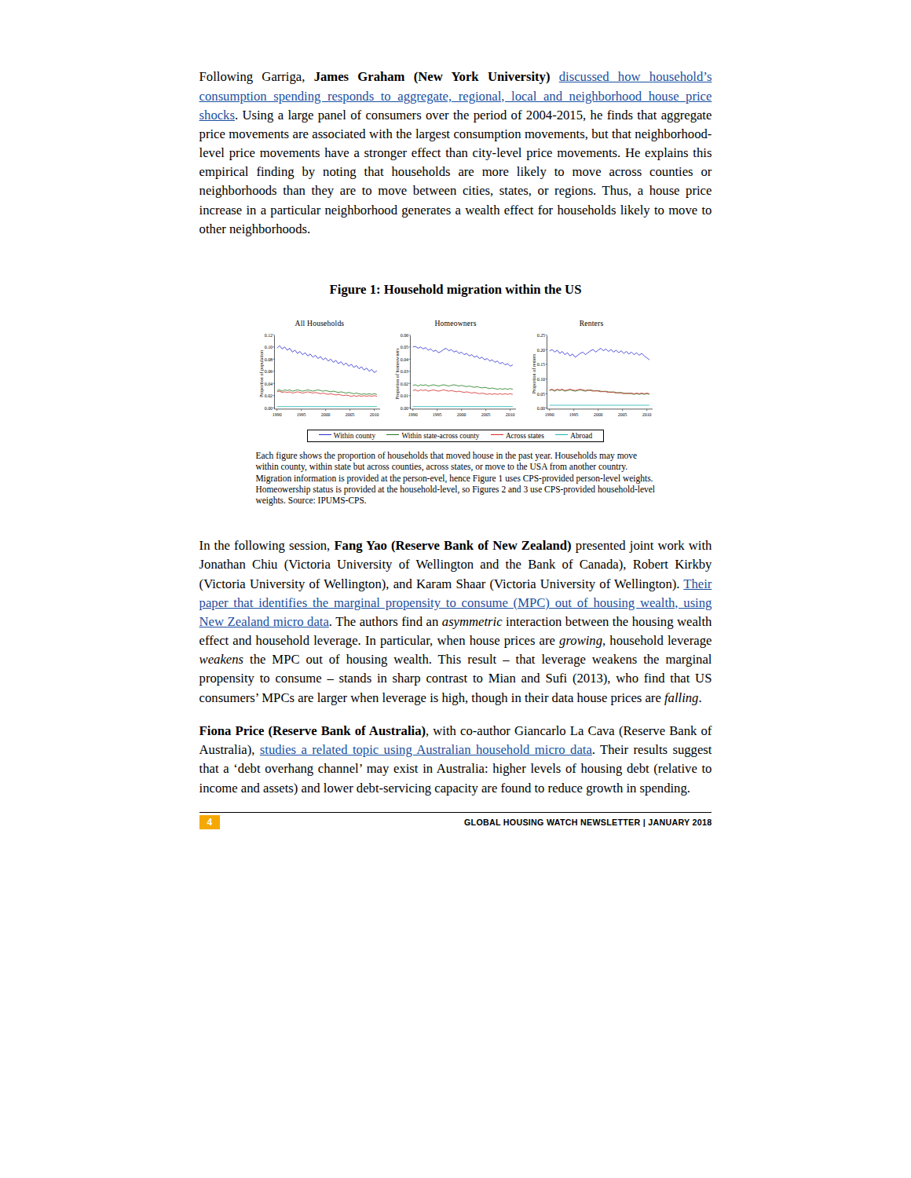Following Garriga, James Graham (New York University) discussed how household’s consumption spending responds to aggregate, regional, local and neighborhood house price shocks. Using a large panel of consumers over the period of 2004-2015, he finds that aggregate price movements are associated with the largest consumption movements, but that neighborhood-level price movements have a stronger effect than city-level price movements. He explains this empirical finding by noting that households are more likely to move across counties or neighborhoods than they are to move between cities, states, or regions. Thus, a house price increase in a particular neighborhood generates a wealth effect for households likely to move to other neighborhoods.
Figure 1: Household migration within the US
All Households
0.12 0.10 0.08 0.06 0.04 0.02 0.00 1990 1995 2000 2005 2010 Proportion of population
Homeowners
0.06 0.05 0.04 0.03 0.02 0.01 0.00 1990 1995 2000 2005 2010 Proportion of homeowners
Renters
0.25 0.20 0.15 0.10 0.05 0.00 1990 1995 2000 2005 2010 Proportion of renters
Within county Within state-across county Across states Abroad
Each figure shows the proportion of households that moved house in the past year. Households may move within county, within state but across counties, across states, or move to the USA from another country. Migration information is provided at the person-evel, hence Figure 1 uses CPS-provided person-level weights. Homeowership status is provided at the household-level, so Figures 2 and 3 use CPS-provided household-level weights. Source: IPUMS-CPS.
In the following session, Fang Yao (Reserve Bank of New Zealand) presented joint work with Jonathan Chiu (Victoria University of Wellington and the Bank of Canada), Robert Kirkby (Victoria University of Wellington), and Karam Shaar (Victoria University of Wellington). Their paper that identifies the marginal propensity to consume (MPC) out of housing wealth, using New Zealand micro data. The authors find an asymmetric interaction between the housing wealth effect and household leverage. In particular, when house prices are growing, household leverage weakens the MPC out of housing wealth. This result – that leverage weakens the marginal propensity to consume – stands in sharp contrast to Mian and Sufi (2013), who find that US consumers’ MPCs are larger when leverage is high, though in their data house prices are falling.
Fiona Price (Reserve Bank of Australia), with co-author Giancarlo La Cava (Reserve Bank of Australia), studies a related topic using Australian household micro data. Their results suggest that a ‘debt overhang channel’ may exist in Australia: higher levels of housing debt (relative to income and assets) and lower debt-servicing capacity are found to reduce growth in spending.
4
GLOBAL HOUSING WATCH NEWSLETTER | JANUARY 2018